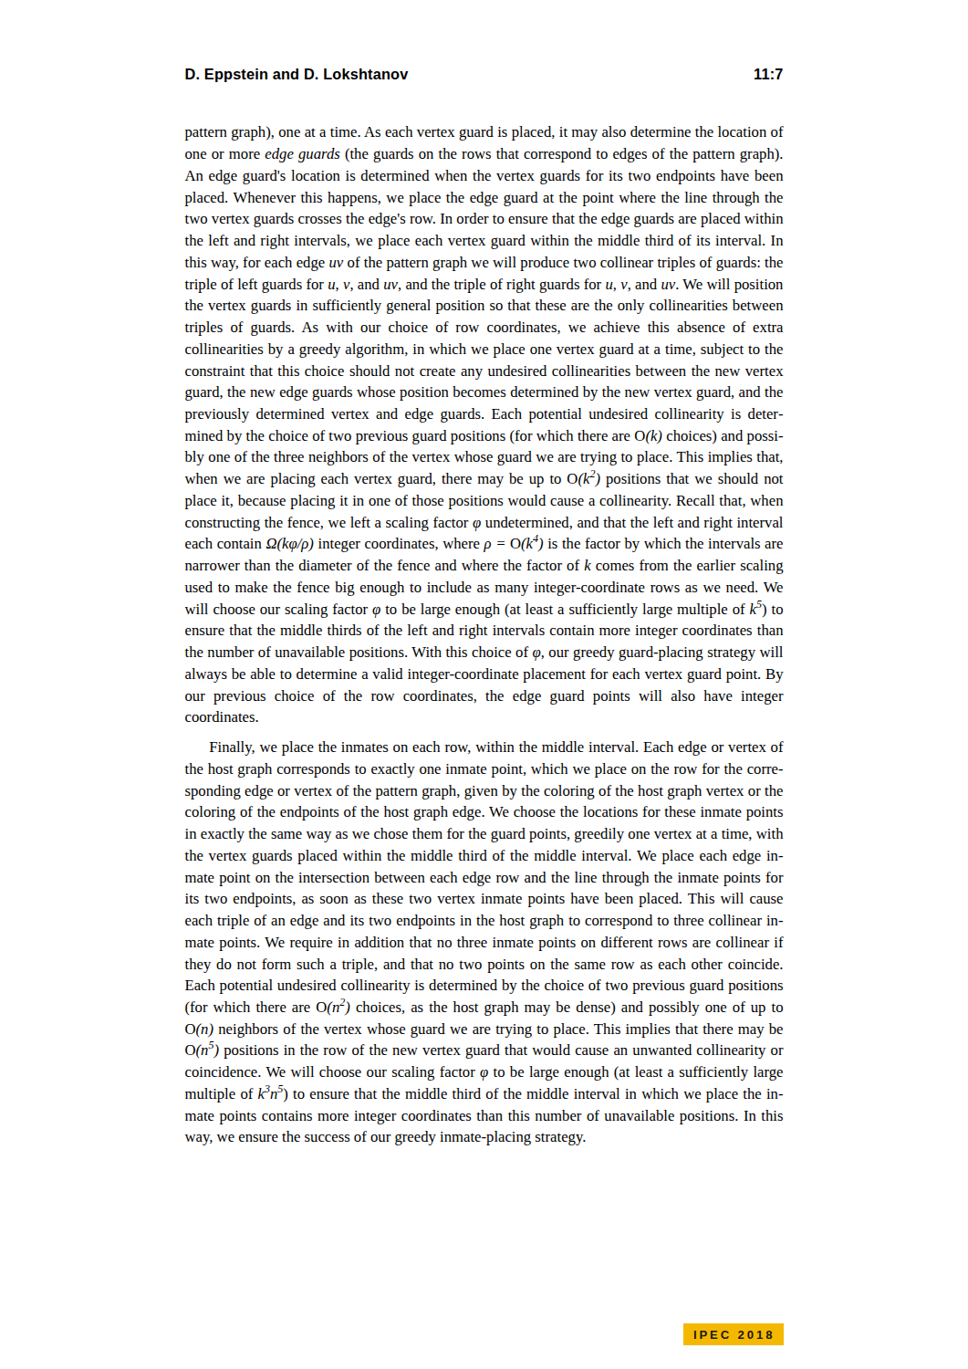D. Eppstein and D. Lokshtanov 11:7
pattern graph), one at a time. As each vertex guard is placed, it may also determine the location of one or more edge guards (the guards on the rows that correspond to edges of the pattern graph). An edge guard's location is determined when the vertex guards for its two endpoints have been placed. Whenever this happens, we place the edge guard at the point where the line through the two vertex guards crosses the edge's row. In order to ensure that the edge guards are placed within the left and right intervals, we place each vertex guard within the middle third of its interval. In this way, for each edge uv of the pattern graph we will produce two collinear triples of guards: the triple of left guards for u, v, and uv, and the triple of right guards for u, v, and uv. We will position the vertex guards in sufficiently general position so that these are the only collinearities between triples of guards. As with our choice of row coordinates, we achieve this absence of extra collinearities by a greedy algorithm, in which we place one vertex guard at a time, subject to the constraint that this choice should not create any undesired collinearities between the new vertex guard, the new edge guards whose position becomes determined by the new vertex guard, and the previously determined vertex and edge guards. Each potential undesired collinearity is determined by the choice of two previous guard positions (for which there are O(k) choices) and possibly one of the three neighbors of the vertex whose guard we are trying to place. This implies that, when we are placing each vertex guard, there may be up to O(k2) positions that we should not place it, because placing it in one of those positions would cause a collinearity. Recall that, when constructing the fence, we left a scaling factor φ undetermined, and that the left and right interval each contain Ω(kφ/ρ) integer coordinates, where ρ = O(k4) is the factor by which the intervals are narrower than the diameter of the fence and where the factor of k comes from the earlier scaling used to make the fence big enough to include as many integer-coordinate rows as we need. We will choose our scaling factor φ to be large enough (at least a sufficiently large multiple of k5) to ensure that the middle thirds of the left and right intervals contain more integer coordinates than the number of unavailable positions. With this choice of φ, our greedy guard-placing strategy will always be able to determine a valid integer-coordinate placement for each vertex guard point. By our previous choice of the row coordinates, the edge guard points will also have integer coordinates.
Finally, we place the inmates on each row, within the middle interval. Each edge or vertex of the host graph corresponds to exactly one inmate point, which we place on the row for the corresponding edge or vertex of the pattern graph, given by the coloring of the host graph vertex or the coloring of the endpoints of the host graph edge. We choose the locations for these inmate points in exactly the same way as we chose them for the guard points, greedily one vertex at a time, with the vertex guards placed within the middle third of the middle interval. We place each edge inmate point on the intersection between each edge row and the line through the inmate points for its two endpoints, as soon as these two vertex inmate points have been placed. This will cause each triple of an edge and its two endpoints in the host graph to correspond to three collinear inmate points. We require in addition that no three inmate points on different rows are collinear if they do not form such a triple, and that no two points on the same row as each other coincide. Each potential undesired collinearity is determined by the choice of two previous guard positions (for which there are O(n2) choices, as the host graph may be dense) and possibly one of up to O(n) neighbors of the vertex whose guard we are trying to place. This implies that there may be O(n5) positions in the row of the new vertex guard that would cause an unwanted collinearity or coincidence. We will choose our scaling factor φ to be large enough (at least a sufficiently large multiple of k3n5) to ensure that the middle third of the middle interval in which we place the inmate points contains more integer coordinates than this number of unavailable positions. In this way, we ensure the success of our greedy inmate-placing strategy.
IPEC 2018